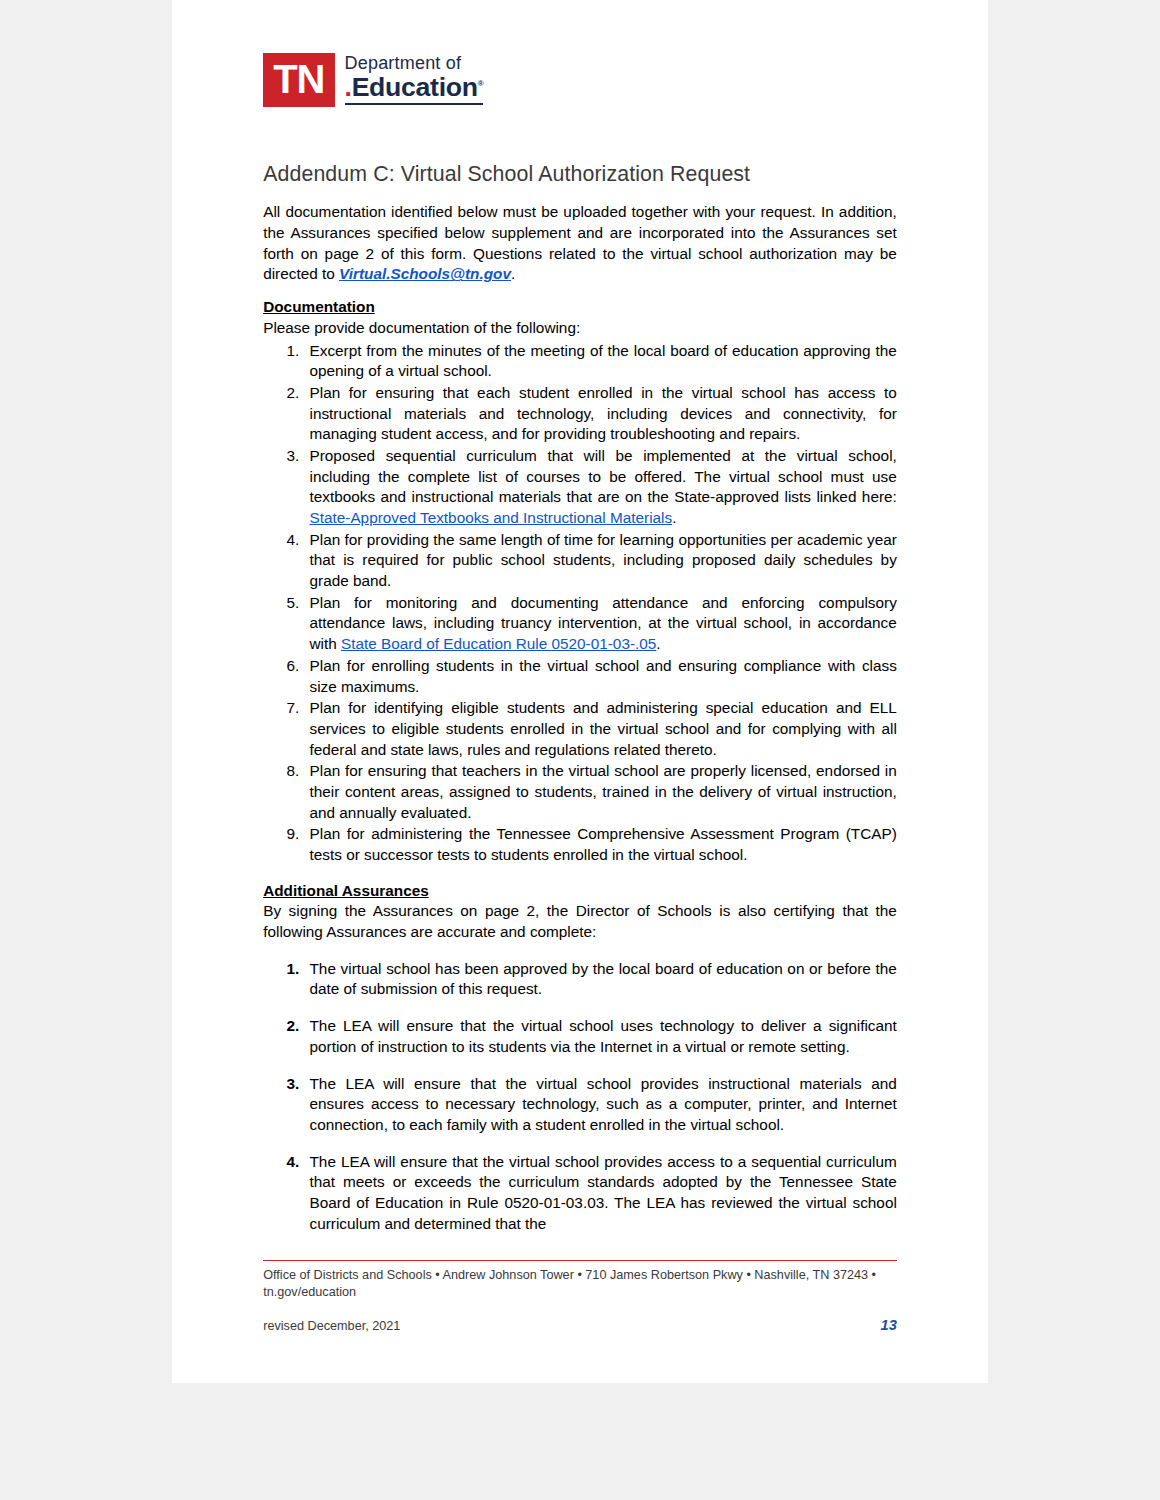| TN | Department of . Education ® |
Addendum C: Virtual School Authorization Request
All documentation identified below must be uploaded together with your request. In addition, the Assurances specified below supplement and are incorporated into the Assurances set forth on page 2 of this form. Questions related to the virtual school authorization may be directed to Virtual.Schools@tn.gov.
Documentation
Please provide documentation of the following:
Excerpt from the minutes of the meeting of the local board of education approving the opening of a virtual school.
Plan for ensuring that each student enrolled in the virtual school has access to instructional materials and technology, including devices and connectivity, for managing student access, and for providing troubleshooting and repairs.
Proposed sequential curriculum that will be implemented at the virtual school, including the complete list of courses to be offered. The virtual school must use textbooks and instructional materials that are on the State-approved lists linked here: State-Approved Textbooks and Instructional Materials.
Plan for providing the same length of time for learning opportunities per academic year that is required for public school students, including proposed daily schedules by grade band.
Plan for monitoring and documenting attendance and enforcing compulsory attendance laws, including truancy intervention, at the virtual school, in accordance with State Board of Education Rule 0520-01-03-.05.
Plan for enrolling students in the virtual school and ensuring compliance with class size maximums.
Plan for identifying eligible students and administering special education and ELL services to eligible students enrolled in the virtual school and for complying with all federal and state laws, rules and regulations related thereto.
Plan for ensuring that teachers in the virtual school are properly licensed, endorsed in their content areas, assigned to students, trained in the delivery of virtual instruction, and annually evaluated.
Plan for administering the Tennessee Comprehensive Assessment Program (TCAP) tests or successor tests to students enrolled in the virtual school.
Additional Assurances
By signing the Assurances on page 2, the Director of Schools is also certifying that the following Assurances are accurate and complete:
The virtual school has been approved by the local board of education on or before the date of submission of this request.
The LEA will ensure that the virtual school uses technology to deliver a significant portion of instruction to its students via the Internet in a virtual or remote setting.
The LEA will ensure that the virtual school provides instructional materials and ensures access to necessary technology, such as a computer, printer, and Internet connection, to each family with a student enrolled in the virtual school.
The LEA will ensure that the virtual school provides access to a sequential curriculum that meets or exceeds the curriculum standards adopted by the Tennessee State Board of Education in Rule 0520-01-03.03. The LEA has reviewed the virtual school curriculum and determined that the
Office of Districts and Schools • Andrew Johnson Tower • 710 James Robertson Pkwy • Nashville, TN 37243 • tn.gov/education
revised December, 2021 13